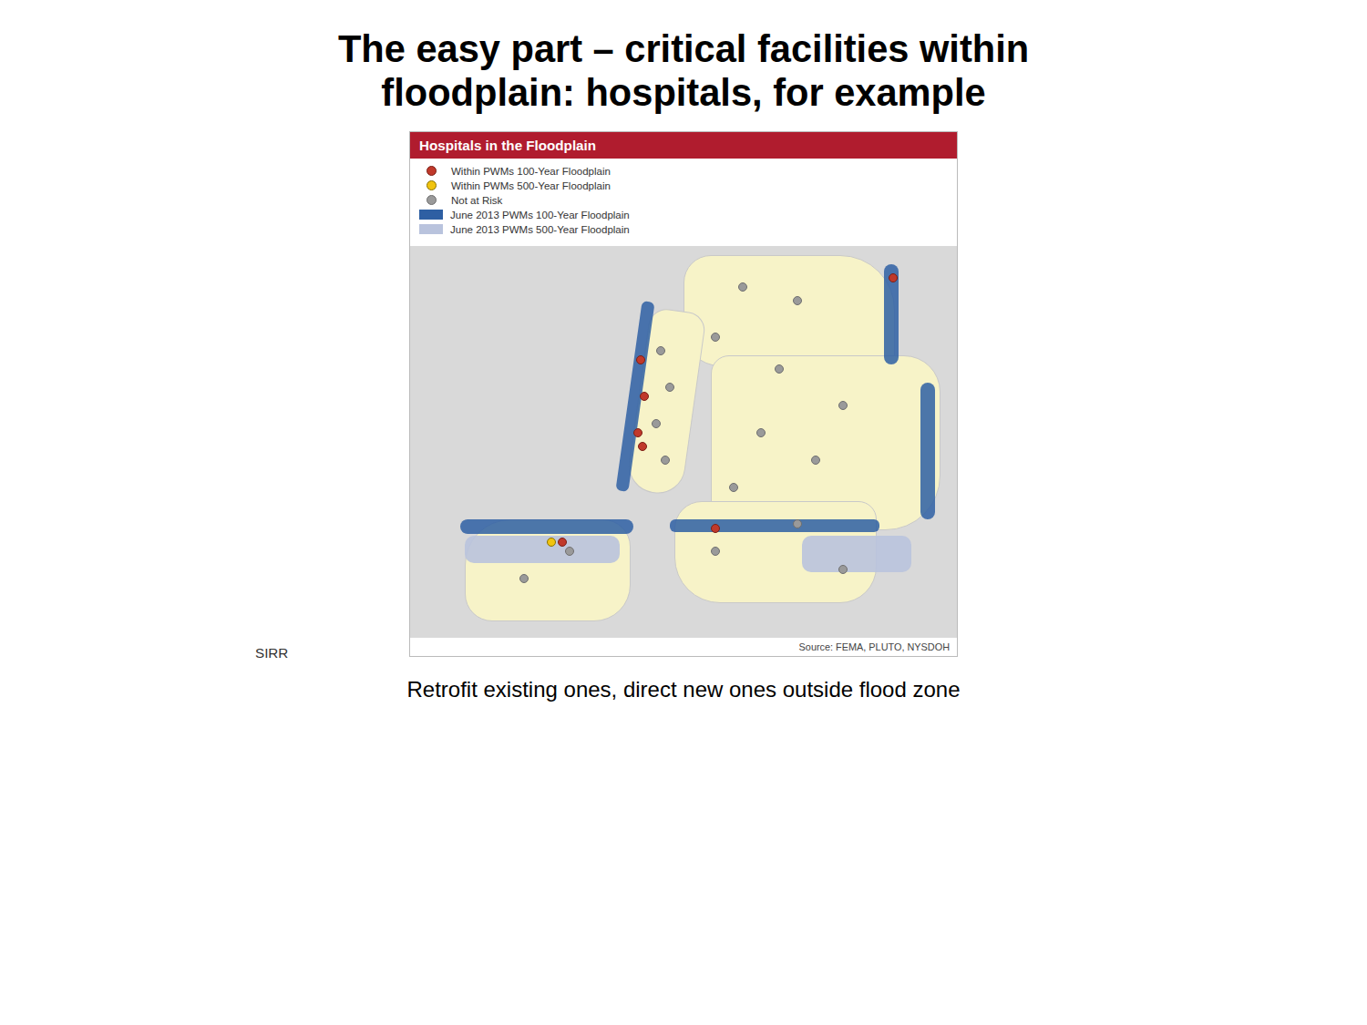The easy part – critical facilities within floodplain: hospitals, for example
Hospitals in the Floodplain
Within PWMs 100-Year Floodplain
Within PWMs 500-Year Floodplain
Not at Risk
June 2013 PWMs 100-Year Floodplain
June 2013 PWMs 500-Year Floodplain
Source: FEMA, PLUTO, NYSDOH
SIRR
Retrofit existing ones, direct new ones outside flood zone